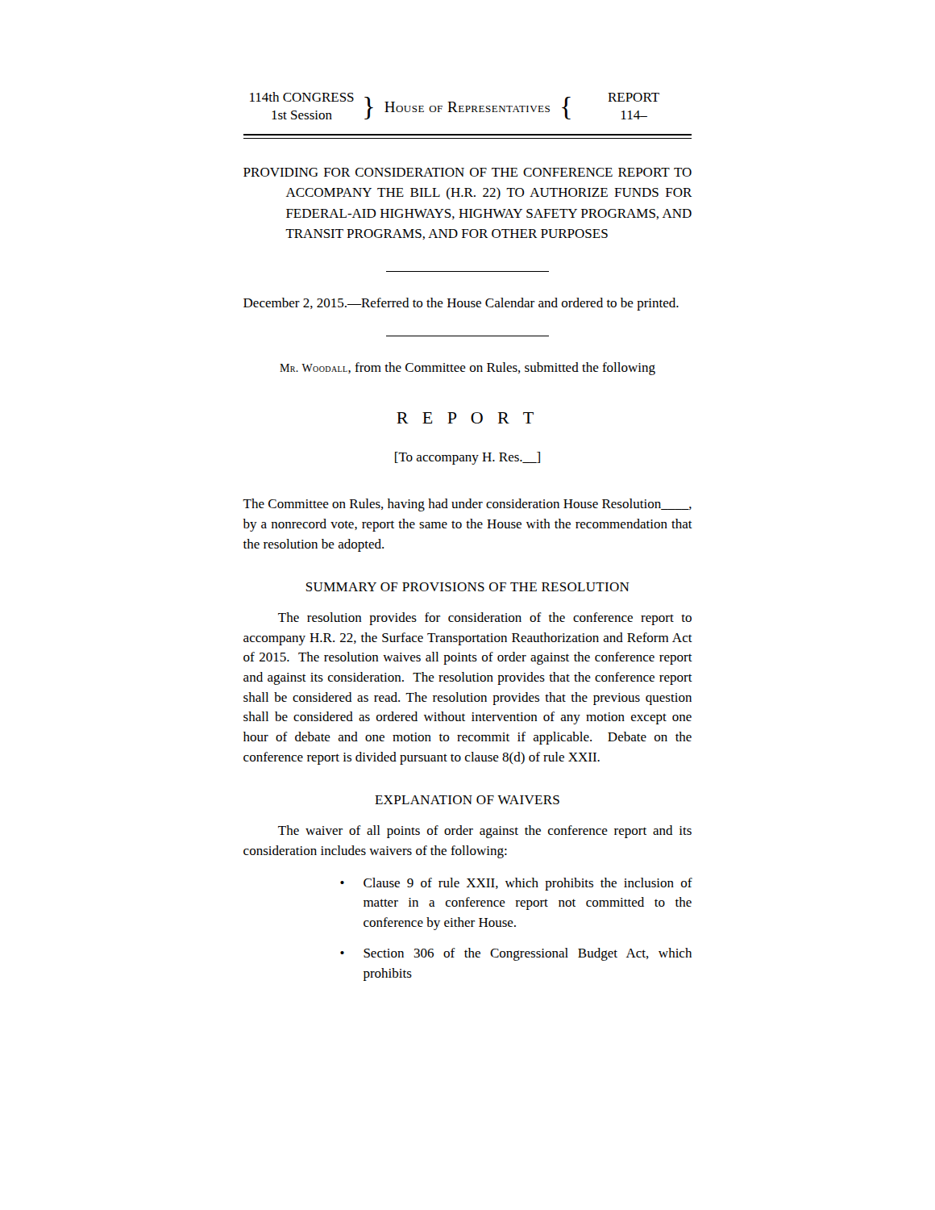| 114th CONGRESS 1st Session | } | House of Representatives | { | REPORT 114– |
Providing for Consideration of the Conference Report to Accompany the Bill (H.R. 22) to Authorize Funds for Federal-Aid Highways, Highway Safety Programs, and Transit Programs, and for Other Purposes
December 2, 2015.—Referred to the House Calendar and ordered to be printed.
Mr. Woodall, from the Committee on Rules, submitted the following
R E P O R T
[To accompany H. Res.__]
The Committee on Rules, having had under consideration House Resolution____, by a nonrecord vote, report the same to the House with the recommendation that the resolution be adopted.
Summary of Provisions of the Resolution
The resolution provides for consideration of the conference report to accompany H.R. 22, the Surface Transportation Reauthorization and Reform Act of 2015. The resolution waives all points of order against the conference report and against its consideration. The resolution provides that the conference report shall be considered as read. The resolution provides that the previous question shall be considered as ordered without intervention of any motion except one hour of debate and one motion to recommit if applicable. Debate on the conference report is divided pursuant to clause 8(d) of rule XXII.
Explanation of Waivers
The waiver of all points of order against the conference report and its consideration includes waivers of the following:
Clause 9 of rule XXII, which prohibits the inclusion of matter in a conference report not committed to the conference by either House.
Section 306 of the Congressional Budget Act, which prohibits